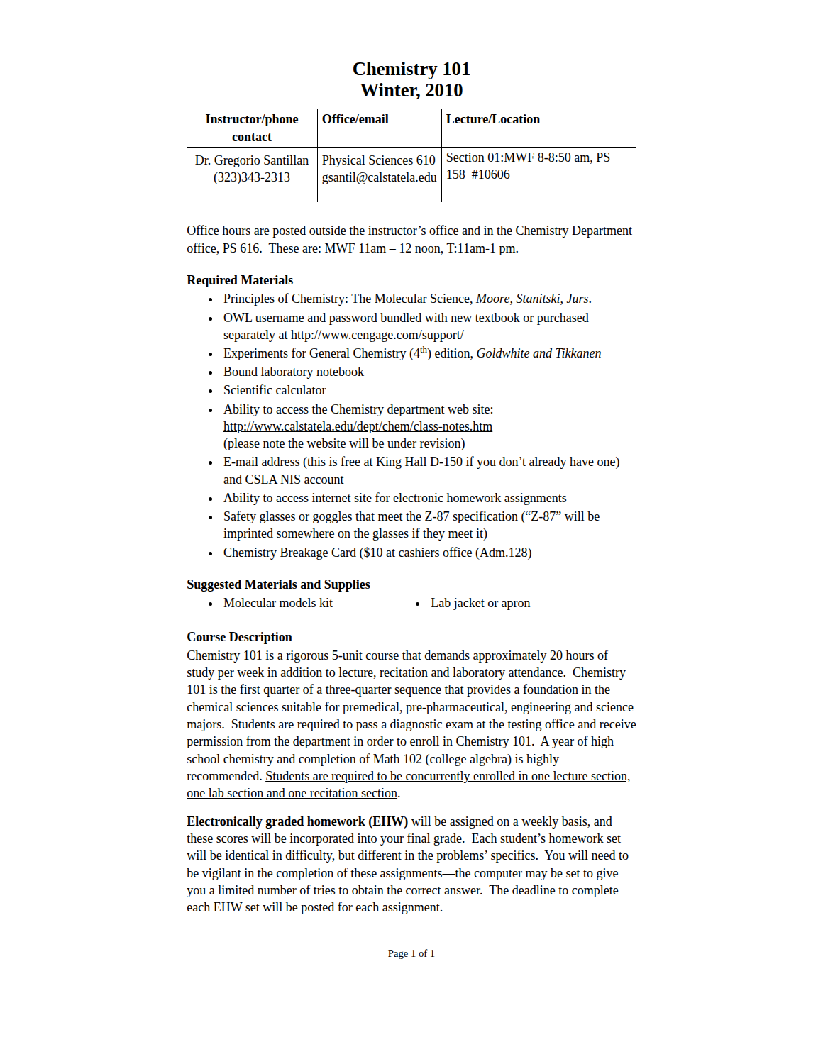Chemistry 101Winter, 2010
| Instructor/phone contact | Office/email | Lecture/Location |
| --- | --- | --- |
| Dr. Gregorio Santillan (323)343-2313 | Physical Sciences 610 gsantil@calstatela.edu | Section 01:MWF 8-8:50 am, PS 158 #10606 |
Office hours are posted outside the instructor’s office and in the Chemistry Department office, PS 616. These are: MWF 11am – 12 noon, T:11am-1 pm.
Required Materials
Principles of Chemistry: The Molecular Science, Moore, Stanitski, Jurs.
OWL username and password bundled with new textbook or purchased separately at http://www.cengage.com/support/
Experiments for General Chemistry (4th) edition, Goldwhite and Tikkanen
Bound laboratory notebook
Scientific calculator
Ability to access the Chemistry department web site:
http://www.calstatela.edu/dept/chem/class-notes.htm
(please note the website will be under revision)
E-mail address (this is free at King Hall D-150 if you don’t already have one) and CSLA NIS account
Ability to access internet site for electronic homework assignments
Safety glasses or goggles that meet the Z-87 specification (“Z-87” will be imprinted somewhere on the glasses if they meet it)
Chemistry Breakage Card ($10 at cashiers office (Adm.128)
Suggested Materials and Supplies
Molecular models kit
Lab jacket or apron
Course Description
Chemistry 101 is a rigorous 5-unit course that demands approximately 20 hours of study per week in addition to lecture, recitation and laboratory attendance. Chemistry 101 is the first quarter of a three-quarter sequence that provides a foundation in the chemical sciences suitable for premedical, pre-pharmaceutical, engineering and science majors. Students are required to pass a diagnostic exam at the testing office and receive permission from the department in order to enroll in Chemistry 101. A year of high school chemistry and completion of Math 102 (college algebra) is highly recommended. Students are required to be concurrently enrolled in one lecture section, one lab section and one recitation section.
Electronically graded homework (EHW) will be assigned on a weekly basis, and these scores will be incorporated into your final grade. Each student’s homework set will be identical in difficulty, but different in the problems’ specifics. You will need to be vigilant in the completion of these assignments—the computer may be set to give you a limited number of tries to obtain the correct answer. The deadline to complete each EHW set will be posted for each assignment.
Page 1 of 1